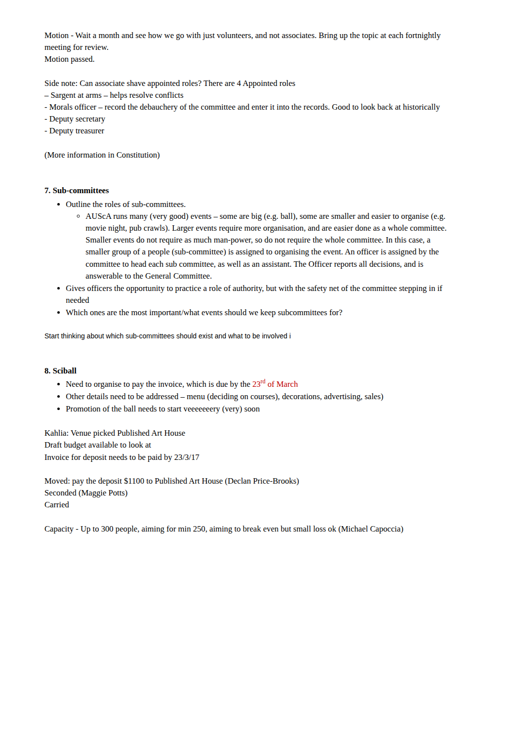Motion - Wait a month and see how we go with just volunteers, and not associates. Bring up the topic at each fortnightly meeting for review.
Motion passed.
Side note: Can associate shave appointed roles? There are 4 Appointed roles
– Sargent at arms – helps resolve conflicts
- Morals officer – record the debauchery of the committee and enter it into the records. Good to look back at historically
- Deputy secretary
- Deputy treasurer
(More information in Constitution)
7. Sub-committees
Outline the roles of sub-committees.
AUScA runs many (very good) events – some are big (e.g. ball), some are smaller and easier to organise (e.g. movie night, pub crawls). Larger events require more organisation, and are easier done as a whole committee. Smaller events do not require as much man-power, so do not require the whole committee. In this case, a smaller group of a people (sub-committee) is assigned to organising the event. An officer is assigned by the committee to head each sub committee, as well as an assistant. The Officer reports all decisions, and is answerable to the General Committee.
Gives officers the opportunity to practice a role of authority, but with the safety net of the committee stepping in if needed
Which ones are the most important/what events should we keep subcommittees for?
Start thinking about which sub-committees should exist and what to be involved i
8. Sciball
Need to organise to pay the invoice, which is due by the 23rd of March
Other details need to be addressed – menu (deciding on courses), decorations, advertising, sales)
Promotion of the ball needs to start veeeeeeery (very) soon
Kahlia: Venue picked Published Art House
Draft budget available to look at
Invoice for deposit needs to be paid by 23/3/17
Moved: pay the deposit $1100 to Published Art House (Declan Price-Brooks)
Seconded (Maggie Potts)
Carried
Capacity - Up to 300 people, aiming for min 250, aiming to break even but small loss ok (Michael Capoccia)